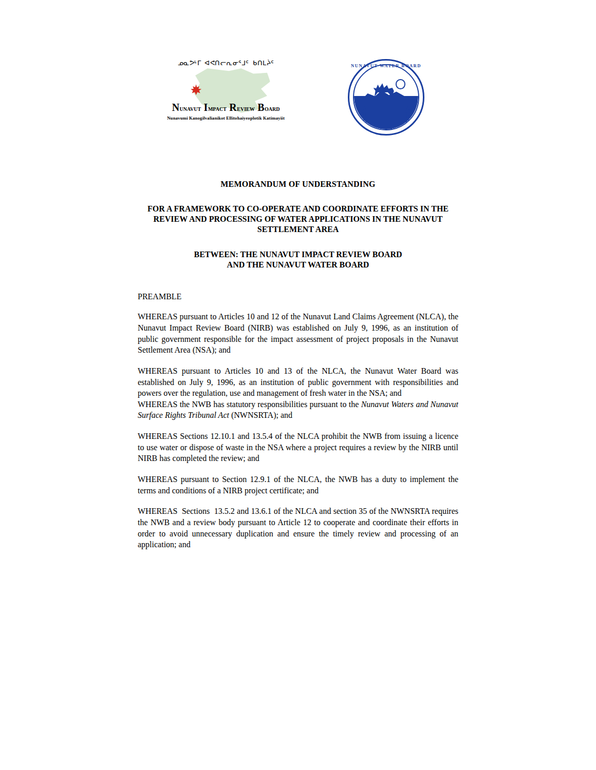ᓄᓇᕗᒻᒥ ᐊᕙᑎᓕᕆᓂᕐᒧᑦ ᑲᑎᒪᔩᑦ
NUNAVUT IMPACT REVIEW BOARD
Nunavumi Kanogilvalianikot Ellitohaiyeoplotik Katimayiit
NUNAVUT WATER BOARD
MEMORANDUM OF UNDERSTANDING
FOR A FRAMEWORK TO CO-OPERATE AND COORDINATE EFFORTS IN THE REVIEW AND PROCESSING OF WATER APPLICATIONS IN THE NUNAVUT SETTLEMENT AREA
BETWEEN: THE NUNAVUT IMPACT REVIEW BOARD
AND THE NUNAVUT WATER BOARD
PREAMBLE
WHEREAS pursuant to Articles 10 and 12 of the Nunavut Land Claims Agreement (NLCA), the Nunavut Impact Review Board (NIRB) was established on July 9, 1996, as an institution of public government responsible for the impact assessment of project proposals in the Nunavut Settlement Area (NSA); and
WHEREAS pursuant to Articles 10 and 13 of the NLCA, the Nunavut Water Board was established on July 9, 1996, as an institution of public government with responsibilities and powers over the regulation, use and management of fresh water in the NSA; and
WHEREAS the NWB has statutory responsibilities pursuant to the Nunavut Waters and Nunavut Surface Rights Tribunal Act (NWNSRTA); and
WHEREAS Sections 12.10.1 and 13.5.4 of the NLCA prohibit the NWB from issuing a licence to use water or dispose of waste in the NSA where a project requires a review by the NIRB until NIRB has completed the review; and
WHEREAS pursuant to Section 12.9.1 of the NLCA, the NWB has a duty to implement the terms and conditions of a NIRB project certificate; and
WHEREAS Sections 13.5.2 and 13.6.1 of the NLCA and section 35 of the NWNSRTA requires the NWB and a review body pursuant to Article 12 to cooperate and coordinate their efforts in order to avoid unnecessary duplication and ensure the timely review and processing of an application; and